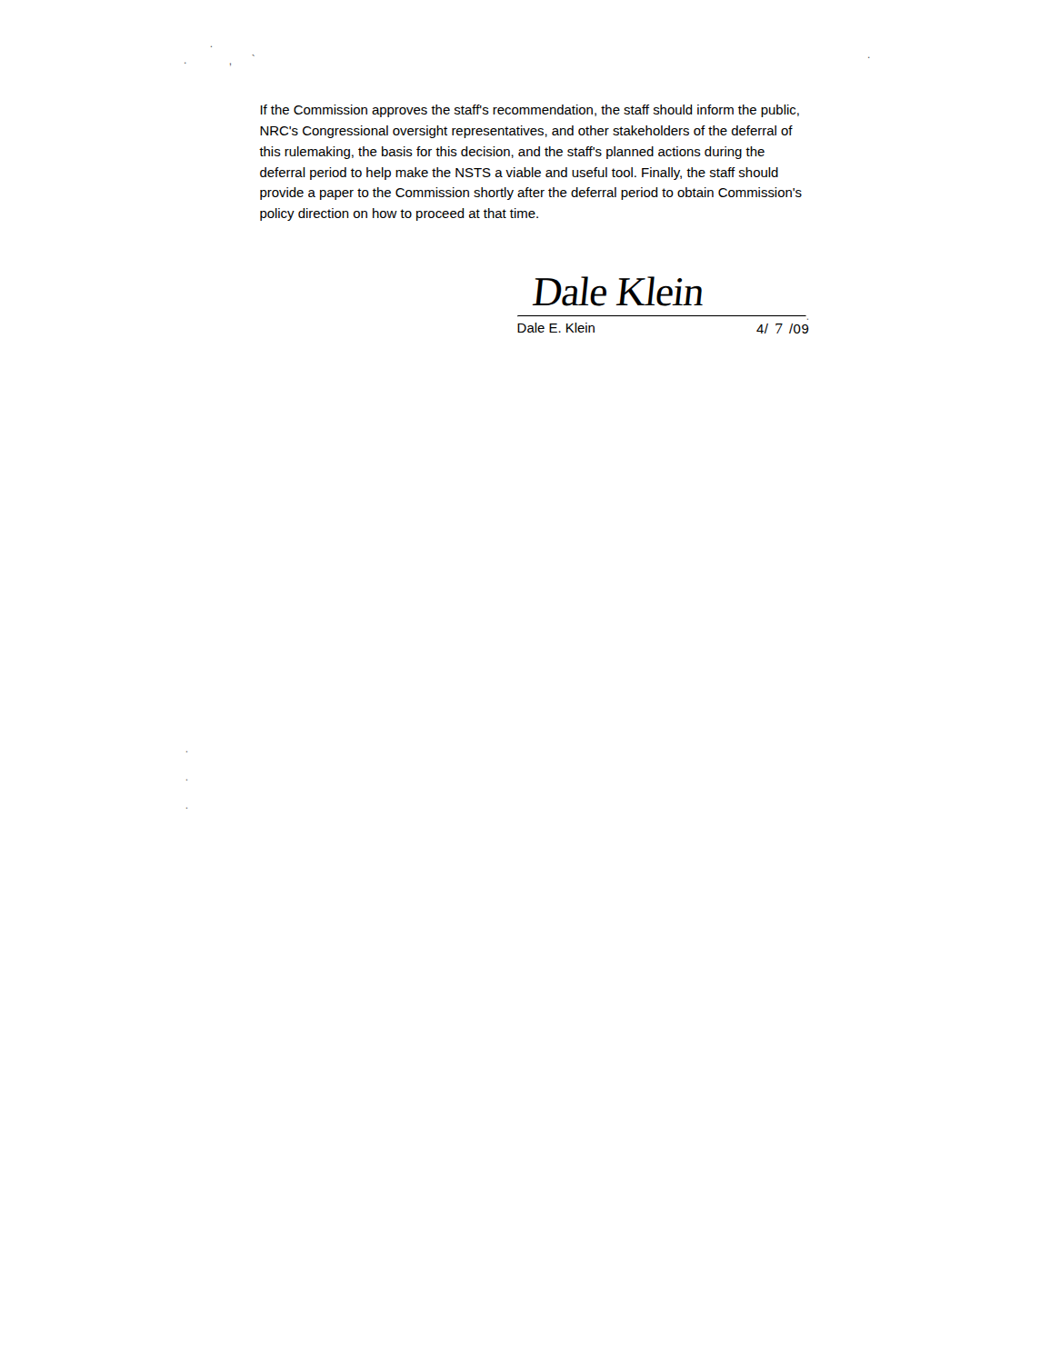. . , `
.
.
.
.
.
If the Commission approves the staff's recommendation, the staff should inform the public, NRC's Congressional oversight representatives, and other stakeholders of the deferral of this rulemaking, the basis for this decision, and the staff's planned actions during the deferral period to help make the NSTS a viable and useful tool. Finally, the staff should provide a paper to the Commission shortly after the deferral period to obtain Commission's policy direction on how to proceed at that time.
Dale Klein
Dale E. Klein 4/ 7 /09